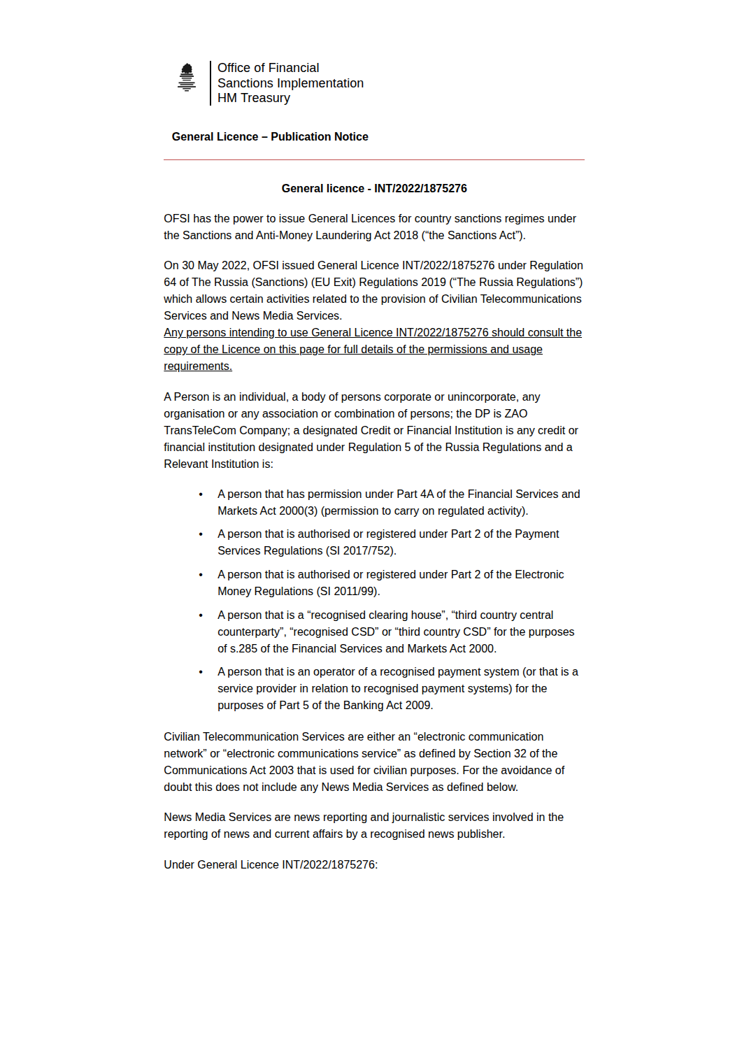Office of Financial Sanctions Implementation HM Treasury
General Licence – Publication Notice
General licence - INT/2022/1875276
OFSI has the power to issue General Licences for country sanctions regimes under the Sanctions and Anti-Money Laundering Act 2018 (“the Sanctions Act”).
On 30 May 2022, OFSI issued General Licence INT/2022/1875276 under Regulation 64 of The Russia (Sanctions) (EU Exit) Regulations 2019 (“The Russia Regulations”) which allows certain activities related to the provision of Civilian Telecommunications Services and News Media Services.
Any persons intending to use General Licence INT/2022/1875276 should consult the copy of the Licence on this page for full details of the permissions and usage requirements.
A Person is an individual, a body of persons corporate or unincorporate, any organisation or any association or combination of persons; the DP is ZAO TransTeleCom Company; a designated Credit or Financial Institution is any credit or financial institution designated under Regulation 5 of the Russia Regulations and a Relevant Institution is:
A person that has permission under Part 4A of the Financial Services and Markets Act 2000(3) (permission to carry on regulated activity).
A person that is authorised or registered under Part 2 of the Payment Services Regulations (SI 2017/752).
A person that is authorised or registered under Part 2 of the Electronic Money Regulations (SI 2011/99).
A person that is a “recognised clearing house”, “third country central counterparty”, “recognised CSD” or “third country CSD” for the purposes of s.285 of the Financial Services and Markets Act 2000.
A person that is an operator of a recognised payment system (or that is a service provider in relation to recognised payment systems) for the purposes of Part 5 of the Banking Act 2009.
Civilian Telecommunication Services are either an “electronic communication network” or “electronic communications service” as defined by Section 32 of the Communications Act 2003 that is used for civilian purposes. For the avoidance of doubt this does not include any News Media Services as defined below.
News Media Services are news reporting and journalistic services involved in the reporting of news and current affairs by a recognised news publisher.
Under General Licence INT/2022/1875276: